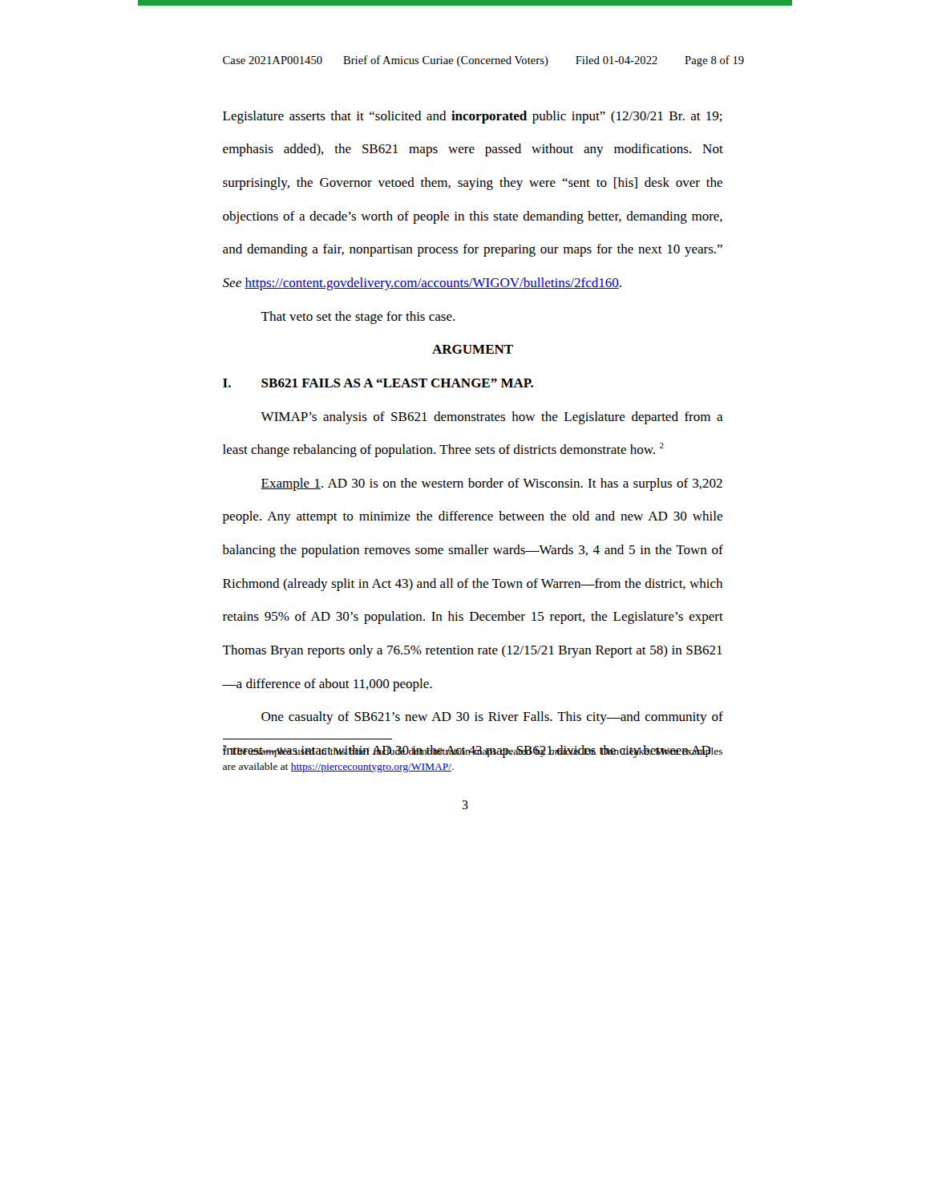Case 2021AP001450 Brief of Amicus Curiae (Concerned Voters) Filed 01-04-2022 Page 8 of 19
Legislature asserts that it “solicited and incorporated public input” (12/30/21 Br. at 19; emphasis added), the SB621 maps were passed without any modifications. Not surprisingly, the Governor vetoed them, saying they were “sent to [his] desk over the objections of a decade’s worth of people in this state demanding better, demanding more, and demanding a fair, nonpartisan process for preparing our maps for the next 10 years.” See https://content.govdelivery.com/accounts/WIGOV/bulletins/2fcd160.
That veto set the stage for this case.
ARGUMENT
I. SB621 FAILS AS A “LEAST CHANGE” MAP.
WIMAP’s analysis of SB621 demonstrates how the Legislature departed from a least change rebalancing of population. Three sets of districts demonstrate how. 2
Example 1. AD 30 is on the western border of Wisconsin. It has a surplus of 3,202 people. Any attempt to minimize the difference between the old and new AD 30 while balancing the population removes some smaller wards—Wards 3, 4 and 5 in the Town of Richmond (already split in Act 43) and all of the Town of Warren—from the district, which retains 95% of AD 30’s population. In his December 15 report, the Legislature’s expert Thomas Bryan reports only a 76.5% retention rate (12/15/21 Bryan Report at 58) in SB621—a difference of about 11,000 people.
One casualty of SB621’s new AD 30 is River Falls. This city—and community of interest—was intact within AD 30 in the Act 43 map. SB621 divides the city between AD
2 The examples used in this brief include demonstration maps created by amicus Dr. Don Leake. More examples are available at https://piercecountygro.org/WIMAP/.
3